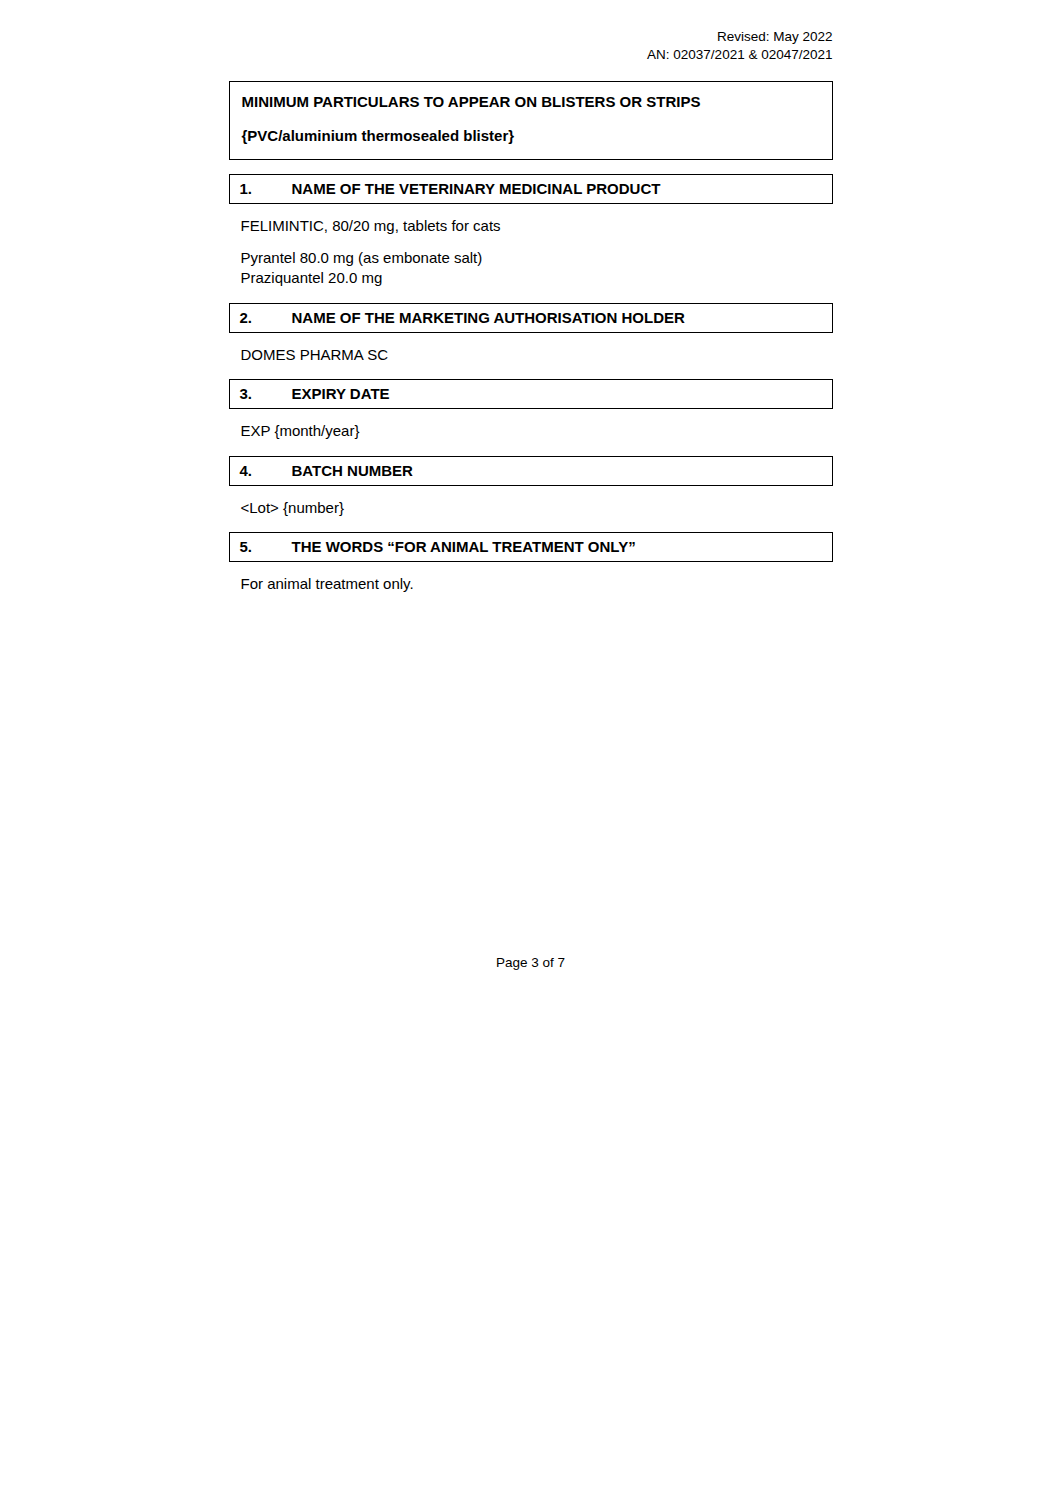Revised: May 2022
AN: 02037/2021 & 02047/2021
MINIMUM PARTICULARS TO APPEAR ON BLISTERS OR STRIPS
{PVC/aluminium thermosealed blister}
1. NAME OF THE VETERINARY MEDICINAL PRODUCT
FELIMINTIC, 80/20 mg, tablets for cats
Pyrantel 80.0 mg (as embonate salt)
Praziquantel 20.0 mg
2. NAME OF THE MARKETING AUTHORISATION HOLDER
DOMES PHARMA SC
3. EXPIRY DATE
EXP {month/year}
4. BATCH NUMBER
<Lot> {number}
5. THE WORDS “FOR ANIMAL TREATMENT ONLY”
For animal treatment only.
Page 3 of 7